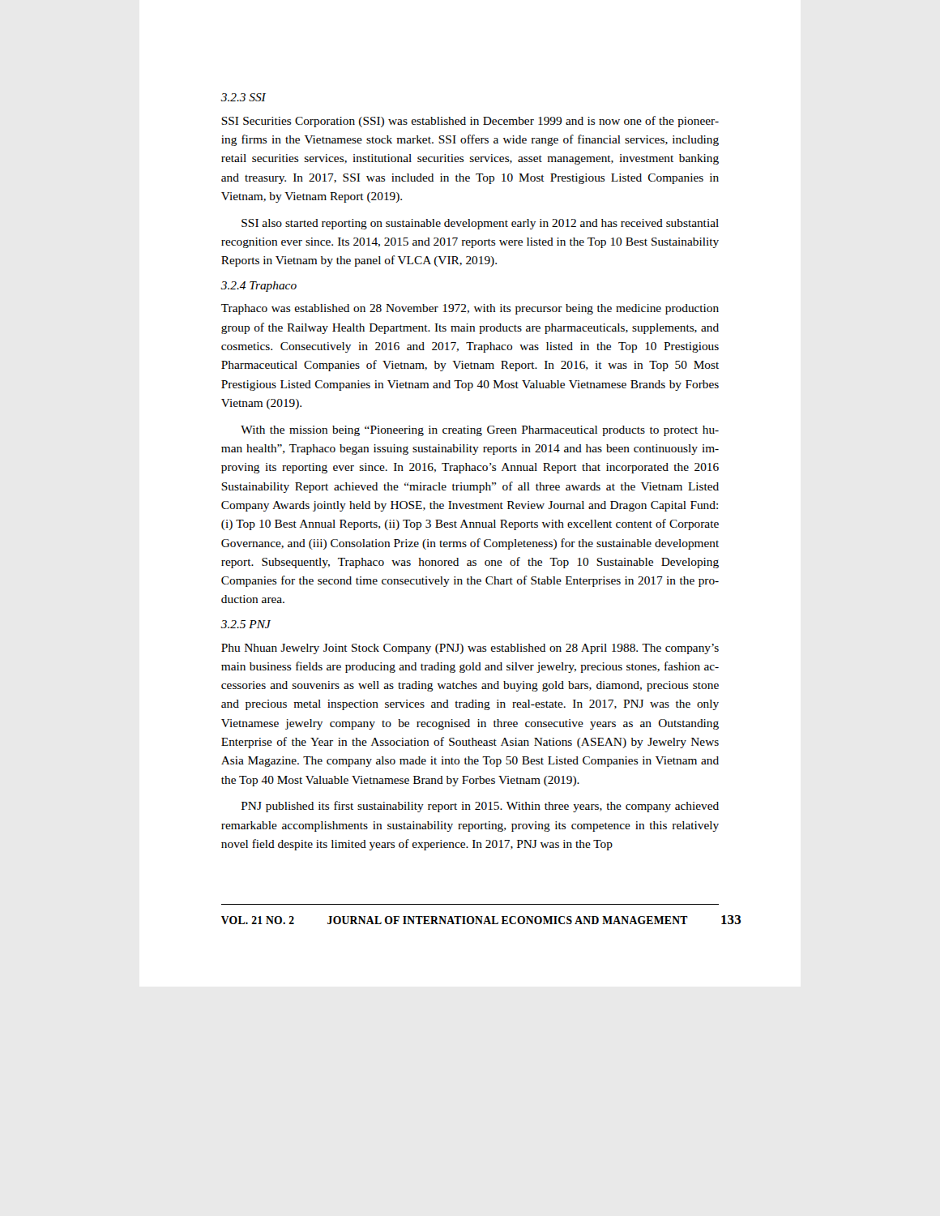3.2.3 SSI
SSI Securities Corporation (SSI) was established in December 1999 and is now one of the pioneering firms in the Vietnamese stock market. SSI offers a wide range of financial services, including retail securities services, institutional securities services, asset management, investment banking and treasury. In 2017, SSI was included in the Top 10 Most Prestigious Listed Companies in Vietnam, by Vietnam Report (2019).
SSI also started reporting on sustainable development early in 2012 and has received substantial recognition ever since. Its 2014, 2015 and 2017 reports were listed in the Top 10 Best Sustainability Reports in Vietnam by the panel of VLCA (VIR, 2019).
3.2.4 Traphaco
Traphaco was established on 28 November 1972, with its precursor being the medicine production group of the Railway Health Department. Its main products are pharmaceuticals, supplements, and cosmetics. Consecutively in 2016 and 2017, Traphaco was listed in the Top 10 Prestigious Pharmaceutical Companies of Vietnam, by Vietnam Report. In 2016, it was in Top 50 Most Prestigious Listed Companies in Vietnam and Top 40 Most Valuable Vietnamese Brands by Forbes Vietnam (2019).
With the mission being “Pioneering in creating Green Pharmaceutical products to protect human health”, Traphaco began issuing sustainability reports in 2014 and has been continuously improving its reporting ever since. In 2016, Traphaco’s Annual Report that incorporated the 2016 Sustainability Report achieved the “miracle triumph” of all three awards at the Vietnam Listed Company Awards jointly held by HOSE, the Investment Review Journal and Dragon Capital Fund: (i) Top 10 Best Annual Reports, (ii) Top 3 Best Annual Reports with excellent content of Corporate Governance, and (iii) Consolation Prize (in terms of Completeness) for the sustainable development report. Subsequently, Traphaco was honored as one of the Top 10 Sustainable Developing Companies for the second time consecutively in the Chart of Stable Enterprises in 2017 in the production area.
3.2.5 PNJ
Phu Nhuan Jewelry Joint Stock Company (PNJ) was established on 28 April 1988. The company’s main business fields are producing and trading gold and silver jewelry, precious stones, fashion accessories and souvenirs as well as trading watches and buying gold bars, diamond, precious stone and precious metal inspection services and trading in real-estate. In 2017, PNJ was the only Vietnamese jewelry company to be recognised in three consecutive years as an Outstanding Enterprise of the Year in the Association of Southeast Asian Nations (ASEAN) by Jewelry News Asia Magazine. The company also made it into the Top 50 Best Listed Companies in Vietnam and the Top 40 Most Valuable Vietnamese Brand by Forbes Vietnam (2019).
PNJ published its first sustainability report in 2015. Within three years, the company achieved remarkable accomplishments in sustainability reporting, proving its competence in this relatively novel field despite its limited years of experience. In 2017, PNJ was in the Top
VOL. 21 NO. 2 JOURNAL OF INTERNATIONAL ECONOMICS AND MANAGEMENT 133